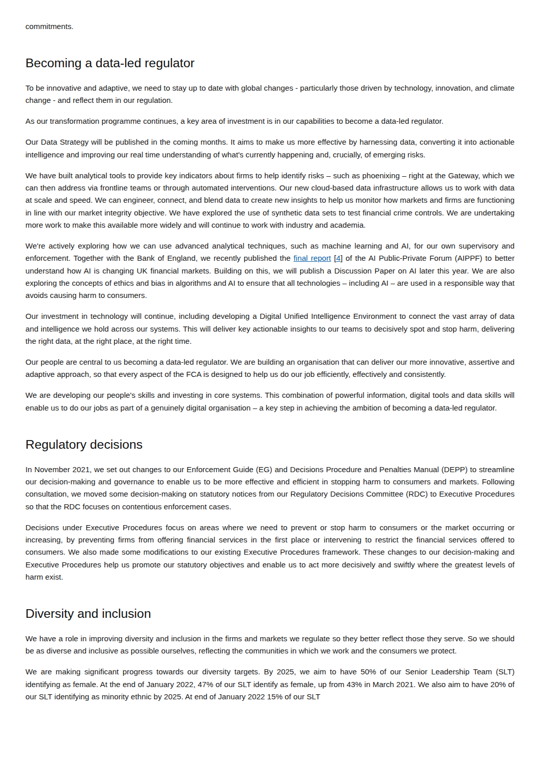commitments.
Becoming a data-led regulator
To be innovative and adaptive, we need to stay up to date with global changes - particularly those driven by technology, innovation, and climate change - and reflect them in our regulation.
As our transformation programme continues, a key area of investment is in our capabilities to become a data-led regulator.
Our Data Strategy will be published in the coming months. It aims to make us more effective by harnessing data, converting it into actionable intelligence and improving our real time understanding of what's currently happening and, crucially, of emerging risks.
We have built analytical tools to provide key indicators about firms to help identify risks – such as phoenixing – right at the Gateway, which we can then address via frontline teams or through automated interventions. Our new cloud-based data infrastructure allows us to work with data at scale and speed. We can engineer, connect, and blend data to create new insights to help us monitor how markets and firms are functioning in line with our market integrity objective. We have explored the use of synthetic data sets to test financial crime controls. We are undertaking more work to make this available more widely and will continue to work with industry and academia.
We're actively exploring how we can use advanced analytical techniques, such as machine learning and AI, for our own supervisory and enforcement. Together with the Bank of England, we recently published the final report [4] of the AI Public-Private Forum (AIPPF) to better understand how AI is changing UK financial markets. Building on this, we will publish a Discussion Paper on AI later this year. We are also exploring the concepts of ethics and bias in algorithms and AI to ensure that all technologies – including AI – are used in a responsible way that avoids causing harm to consumers.
Our investment in technology will continue, including developing a Digital Unified Intelligence Environment to connect the vast array of data and intelligence we hold across our systems. This will deliver key actionable insights to our teams to decisively spot and stop harm, delivering the right data, at the right place, at the right time.
Our people are central to us becoming a data-led regulator. We are building an organisation that can deliver our more innovative, assertive and adaptive approach, so that every aspect of the FCA is designed to help us do our job efficiently, effectively and consistently.
We are developing our people's skills and investing in core systems. This combination of powerful information, digital tools and data skills will enable us to do our jobs as part of a genuinely digital organisation – a key step in achieving the ambition of becoming a data-led regulator.
Regulatory decisions
In November 2021, we set out changes to our Enforcement Guide (EG) and Decisions Procedure and Penalties Manual (DEPP) to streamline our decision-making and governance to enable us to be more effective and efficient in stopping harm to consumers and markets. Following consultation, we moved some decision-making on statutory notices from our Regulatory Decisions Committee (RDC) to Executive Procedures so that the RDC focuses on contentious enforcement cases.
Decisions under Executive Procedures focus on areas where we need to prevent or stop harm to consumers or the market occurring or increasing, by preventing firms from offering financial services in the first place or intervening to restrict the financial services offered to consumers. We also made some modifications to our existing Executive Procedures framework. These changes to our decision-making and Executive Procedures help us promote our statutory objectives and enable us to act more decisively and swiftly where the greatest levels of harm exist.
Diversity and inclusion
We have a role in improving diversity and inclusion in the firms and markets we regulate so they better reflect those they serve. So we should be as diverse and inclusive as possible ourselves, reflecting the communities in which we work and the consumers we protect.
We are making significant progress towards our diversity targets. By 2025, we aim to have 50% of our Senior Leadership Team (SLT) identifying as female. At the end of January 2022, 47% of our SLT identify as female, up from 43% in March 2021. We also aim to have 20% of our SLT identifying as minority ethnic by 2025. At end of January 2022 15% of our SLT